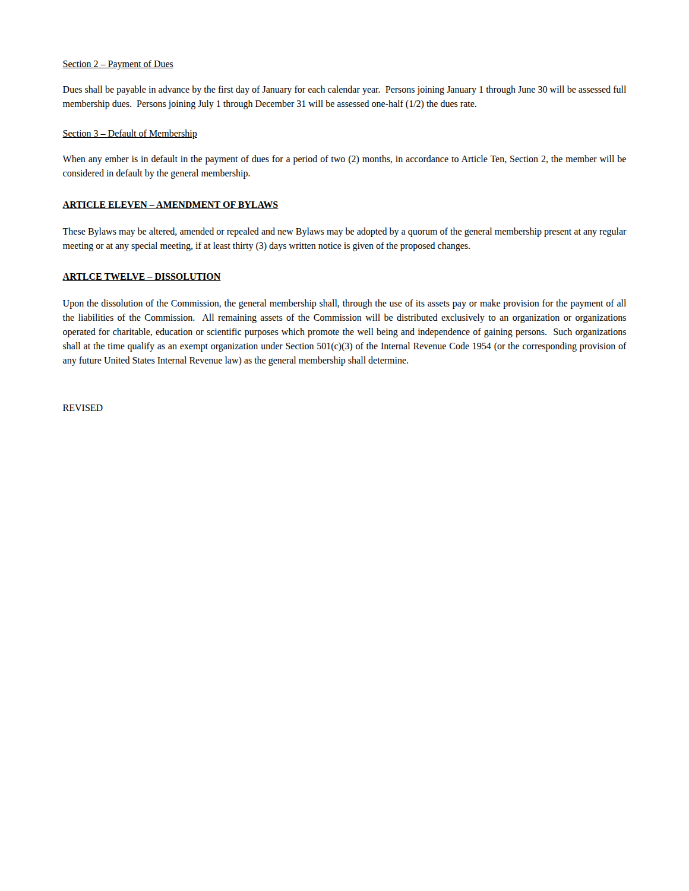Section 2 – Payment of Dues
Dues shall be payable in advance by the first day of January for each calendar year. Persons joining January 1 through June 30 will be assessed full membership dues. Persons joining July 1 through December 31 will be assessed one-half (1/2) the dues rate.
Section 3 – Default of Membership
When any ember is in default in the payment of dues for a period of two (2) months, in accordance to Article Ten, Section 2, the member will be considered in default by the general membership.
ARTICLE ELEVEN – AMENDMENT OF BYLAWS
These Bylaws may be altered, amended or repealed and new Bylaws may be adopted by a quorum of the general membership present at any regular meeting or at any special meeting, if at least thirty (3) days written notice is given of the proposed changes.
ARTLCE TWELVE – DISSOLUTION
Upon the dissolution of the Commission, the general membership shall, through the use of its assets pay or make provision for the payment of all the liabilities of the Commission. All remaining assets of the Commission will be distributed exclusively to an organization or organizations operated for charitable, education or scientific purposes which promote the well being and independence of gaining persons. Such organizations shall at the time qualify as an exempt organization under Section 501(c)(3) of the Internal Revenue Code 1954 (or the corresponding provision of any future United States Internal Revenue law) as the general membership shall determine.
REVISED